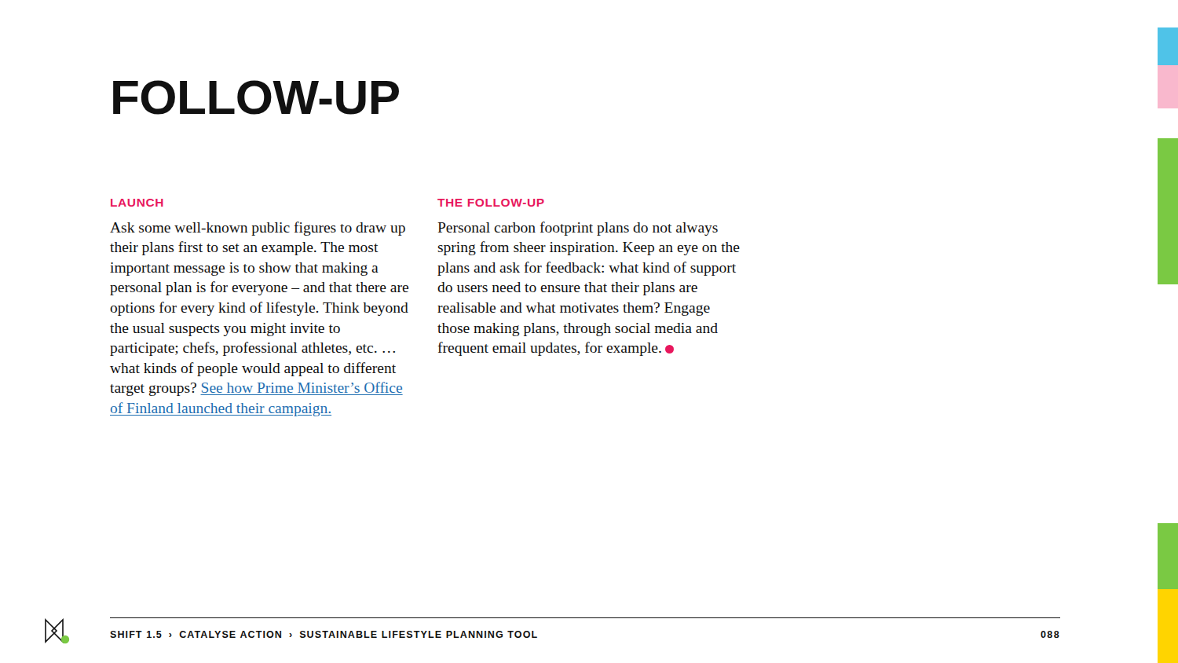Follow-up
Launch
Ask some well-known public figures to draw up their plans first to set an example. The most important message is to show that making a personal plan is for everyone – and that there are options for every kind of lifestyle. Think beyond the usual suspects you might invite to participate; chefs, professional athletes, etc. … what kinds of people would appeal to different target groups? See how Prime Minister’s Office of Finland launched their campaign.
The follow-up
Personal carbon footprint plans do not always spring from sheer inspiration. Keep an eye on the plans and ask for feedback: what kind of support do users need to ensure that their plans are realisable and what motivates them? Engage those making plans, through social media and frequent email updates, for example.
Shift 1.5› Catalyse Action› Sustainable Lifestyle Planning Tool
088